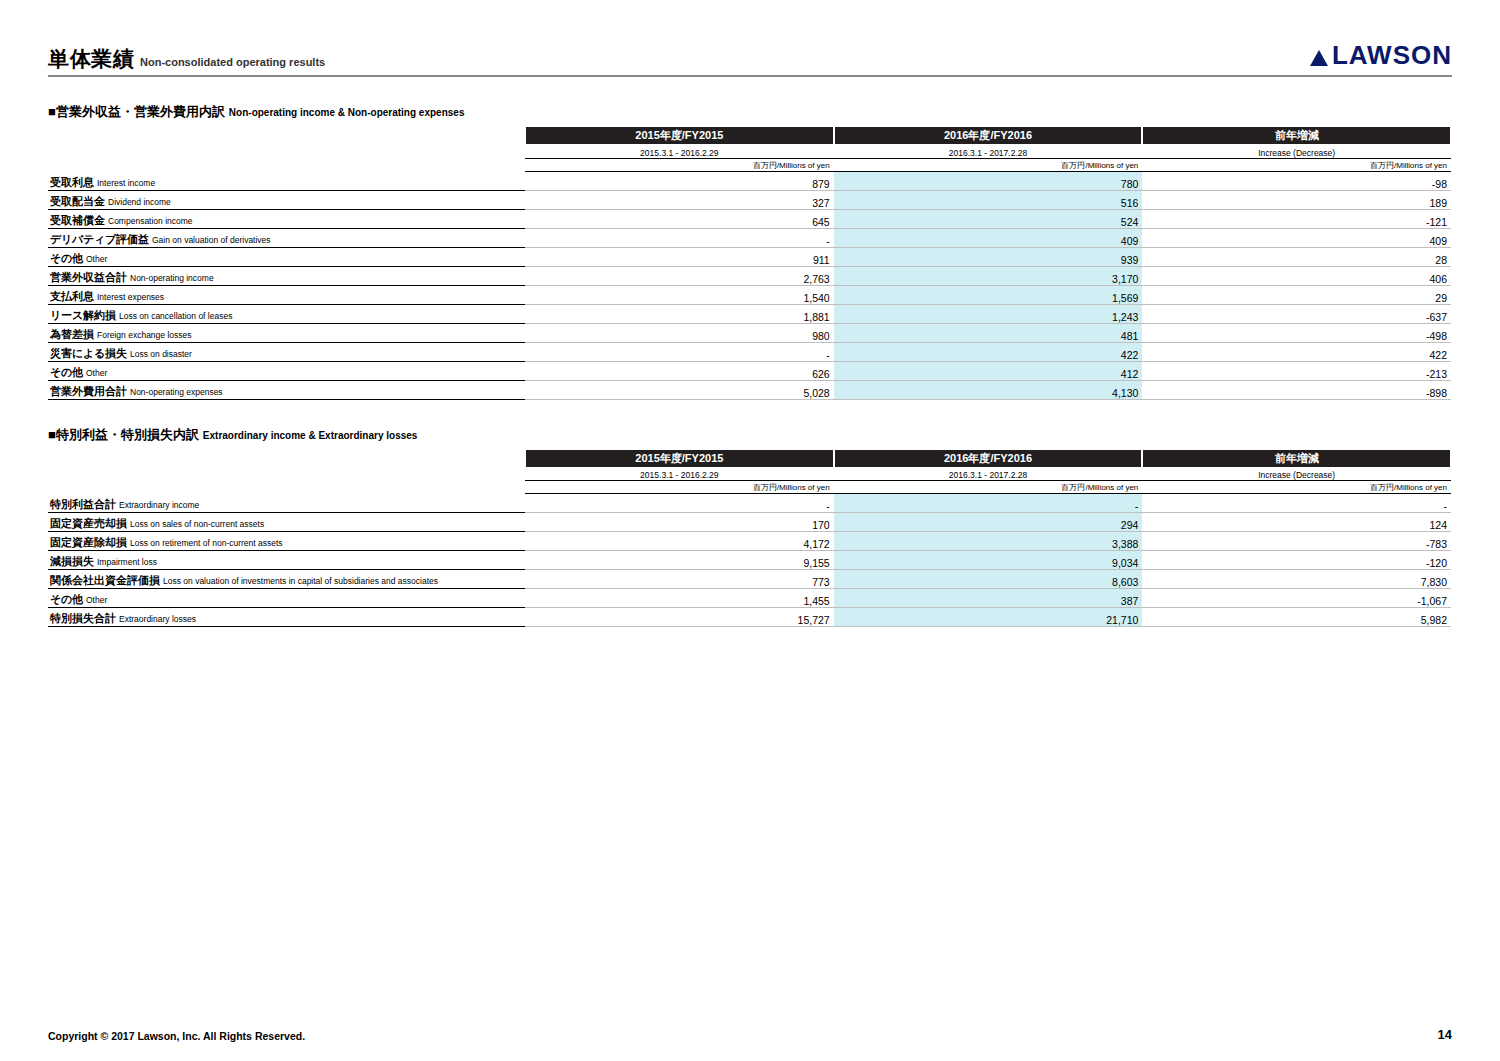単体業績 Non-consolidated operating results
LAWSON
■営業外収益・営業外費用内訳Non-operating income & Non-operating expenses
| | 2015年度/FY2015 | 2016年度/FY2016 | 前年増減 |
| --- | --- | --- | --- |
| | 2015.3.1 - 2016.2.29 | 2016.3.1 - 2017.2.28 | Increase (Decrease) |
| | 百万円/Millions of yen | 百万円/Millions of yen | 百万円/Millions of yen |
| 受取利息 Interest income | 879 | 780 | -98 |
| 受取配当金 Dividend income | 327 | 516 | 189 |
| 受取補償金 Compensation income | 645 | 524 | -121 |
| デリバティブ評価益 Gain on valuation of derivatives | - | 409 | 409 |
| その他 Other | 911 | 939 | 28 |
| 営業外収益合計 Non-operating income | 2,763 | 3,170 | 406 |
| 支払利息 Interest expenses | 1,540 | 1,569 | 29 |
| リース解約損 Loss on cancellation of leases | 1,881 | 1,243 | -637 |
| 為替差損 Foreign exchange losses | 980 | 481 | -498 |
| 災害による損失 Loss on disaster | - | 422 | 422 |
| その他 Other | 626 | 412 | -213 |
| 営業外費用合計 Non-operating expenses | 5,028 | 4,130 | -898 |
■特別利益・特別損失内訳Extraordinary income & Extraordinary losses
| | 2015年度/FY2015 | 2016年度/FY2016 | 前年増減 |
| --- | --- | --- | --- |
| | 2015.3.1 - 2016.2.29 | 2016.3.1 - 2017.2.28 | Increase (Decrease) |
| | 百万円/Millions of yen | 百万円/Millions of yen | 百万円/Millions of yen |
| 特別利益合計 Extraordinary income | - | - | - |
| 固定資産売却損 Loss on sales of non-current assets | 170 | 294 | 124 |
| 固定資産除却損 Loss on retirement of non-current assets | 4,172 | 3,388 | -783 |
| 減損損失 Impairment loss | 9,155 | 9,034 | -120 |
| 関係会社出資金評価損 Loss on valuation of investments in capital of subsidiaries and associates | 773 | 8,603 | 7,830 |
| その他 Other | 1,455 | 387 | -1,067 |
| 特別損失合計 Extraordinary losses | 15,727 | 21,710 | 5,982 |
Copyright © 2017 Lawson, Inc. All Rights Reserved.
14